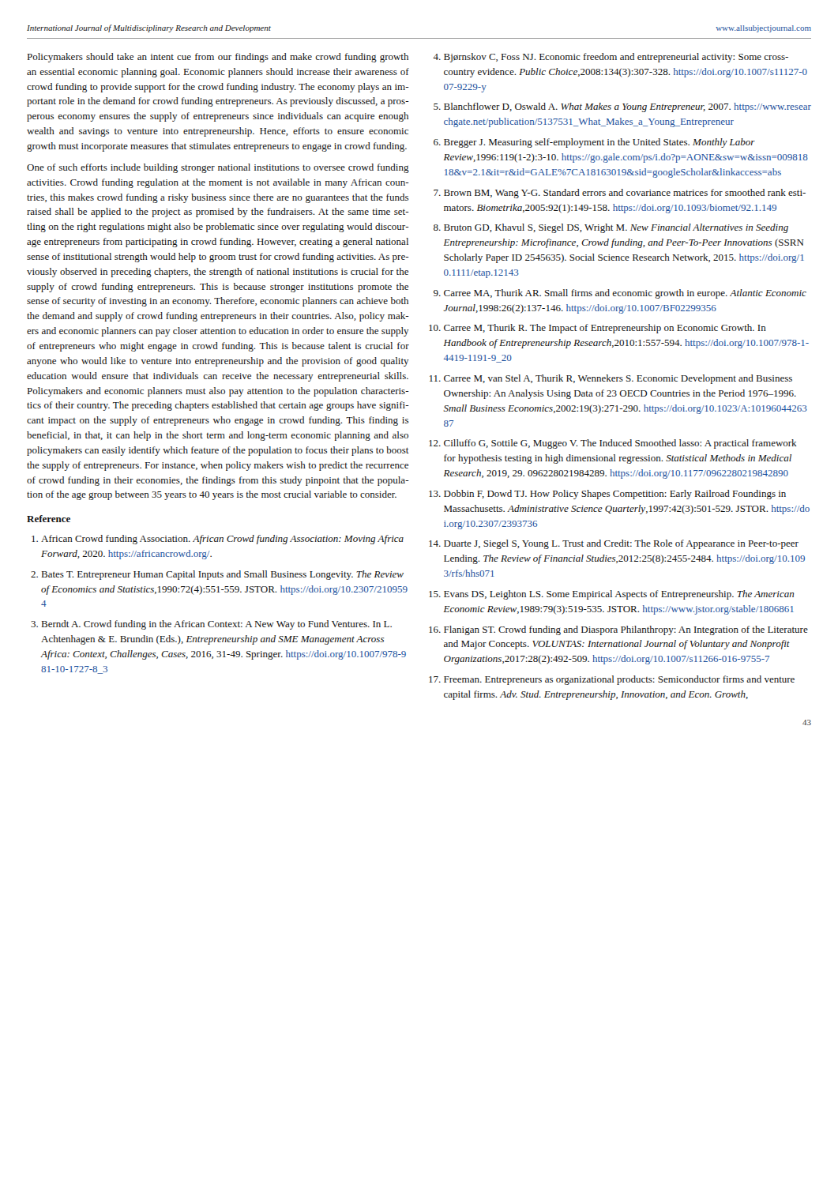International Journal of Multidisciplinary Research and Development www.allsubjectjournal.com
Policymakers should take an intent cue from our findings and make crowd funding growth an essential economic planning goal. Economic planners should increase their awareness of crowd funding to provide support for the crowd funding industry. The economy plays an important role in the demand for crowd funding entrepreneurs. As previously discussed, a prosperous economy ensures the supply of entrepreneurs since individuals can acquire enough wealth and savings to venture into entrepreneurship. Hence, efforts to ensure economic growth must incorporate measures that stimulates entrepreneurs to engage in crowd funding.
One of such efforts include building stronger national institutions to oversee crowd funding activities. Crowd funding regulation at the moment is not available in many African countries, this makes crowd funding a risky business since there are no guarantees that the funds raised shall be applied to the project as promised by the fundraisers. At the same time settling on the right regulations might also be problematic since over regulating would discourage entrepreneurs from participating in crowd funding. However, creating a general national sense of institutional strength would help to groom trust for crowd funding activities. As previously observed in preceding chapters, the strength of national institutions is crucial for the supply of crowd funding entrepreneurs. This is because stronger institutions promote the sense of security of investing in an economy. Therefore, economic planners can achieve both the demand and supply of crowd funding entrepreneurs in their countries. Also, policy makers and economic planners can pay closer attention to education in order to ensure the supply of entrepreneurs who might engage in crowd funding. This is because talent is crucial for anyone who would like to venture into entrepreneurship and the provision of good quality education would ensure that individuals can receive the necessary entrepreneurial skills. Policymakers and economic planners must also pay attention to the population characteristics of their country. The preceding chapters established that certain age groups have significant impact on the supply of entrepreneurs who engage in crowd funding. This finding is beneficial, in that, it can help in the short term and long-term economic planning and also policymakers can easily identify which feature of the population to focus their plans to boost the supply of entrepreneurs. For instance, when policy makers wish to predict the recurrence of crowd funding in their economies, the findings from this study pinpoint that the population of the age group between 35 years to 40 years is the most crucial variable to consider.
Reference
African Crowd funding Association. African Crowd funding Association: Moving Africa Forward, 2020. https://africancrowd.org/.
Bates T. Entrepreneur Human Capital Inputs and Small Business Longevity. The Review of Economics and Statistics,1990:72(4):551-559. JSTOR. https://doi.org/10.2307/2109594
Berndt A. Crowd funding in the African Context: A New Way to Fund Ventures. In L. Achtenhagen & E. Brundin (Eds.), Entrepreneurship and SME Management Across Africa: Context, Challenges, Cases, 2016, 31-49. Springer. https://doi.org/10.1007/978-981-10-1727-8_3
Bjørnskov C, Foss NJ. Economic freedom and entrepreneurial activity: Some cross-country evidence. Public Choice,2008:134(3):307-328. https://doi.org/10.1007/s11127-007-9229-y
Blanchflower D, Oswald A. What Makes a Young Entrepreneur, 2007. https://www.researchgate.net/publication/5137531_What_Makes_a_Young_Entrepreneur
Bregger J. Measuring self-employment in the United States. Monthly Labor Review,1996:119(1-2):3-10. https://go.gale.com/ps/i.do?p=AONE&sw=w&issn=00981818&v=2.1&it=r&id=GALE%7CA18163019&sid=googleScholar&linkaccess=abs
Brown BM, Wang Y-G. Standard errors and covariance matrices for smoothed rank estimators. Biometrika,2005:92(1):149-158. https://doi.org/10.1093/biomet/92.1.149
Bruton GD, Khavul S, Siegel DS, Wright M. New Financial Alternatives in Seeding Entrepreneurship: Microfinance, Crowd funding, and Peer-To-Peer Innovations (SSRN Scholarly Paper ID 2545635). Social Science Research Network, 2015. https://doi.org/10.1111/etap.12143
Carree MA, Thurik AR. Small firms and economic growth in europe. Atlantic Economic Journal,1998:26(2):137-146. https://doi.org/10.1007/BF02299356
Carree M, Thurik R. The Impact of Entrepreneurship on Economic Growth. In Handbook of Entrepreneurship Research, 2010:1:557-594. https://doi.org/10.1007/978-1-4419-1191-9_20
Carree M, van Stel A, Thurik R, Wennekers S. Economic Development and Business Ownership: An Analysis Using Data of 23 OECD Countries in the Period 1976–1996. Small Business Economics,2002:19(3):271-290. https://doi.org/10.1023/A:1019604426387
Cilluffo G, Sottile G, Muggeo V. The Induced Smoothed lasso: A practical framework for hypothesis testing in high dimensional regression. Statistical Methods in Medical Research, 2019, 29. 096228021984289. https://doi.org/10.1177/0962280219842890
Dobbin F, Dowd TJ. How Policy Shapes Competition: Early Railroad Foundings in Massachusetts. Administrative Science Quarterly,1997:42(3):501-529. JSTOR. https://doi.org/10.2307/2393736
Duarte J, Siegel S, Young L. Trust and Credit: The Role of Appearance in Peer-to-peer Lending. The Review of Financial Studies,2012:25(8):2455-2484. https://doi.org/10.1093/rfs/hhs071
Evans DS, Leighton LS. Some Empirical Aspects of Entrepreneurship. The American Economic Review,1989:79(3):519-535. JSTOR. https://www.jstor.org/stable/1806861
Flanigan ST. Crowd funding and Diaspora Philanthropy: An Integration of the Literature and Major Concepts. VOLUNTAS: International Journal of Voluntary and Nonprofit Organizations,2017:28(2):492-509. https://doi.org/10.1007/s11266-016-9755-7
Freeman. Entrepreneurs as organizational products: Semiconductor firms and venture capital firms. Adv. Stud. Entrepreneurship, Innovation, and Econ. Growth,
43